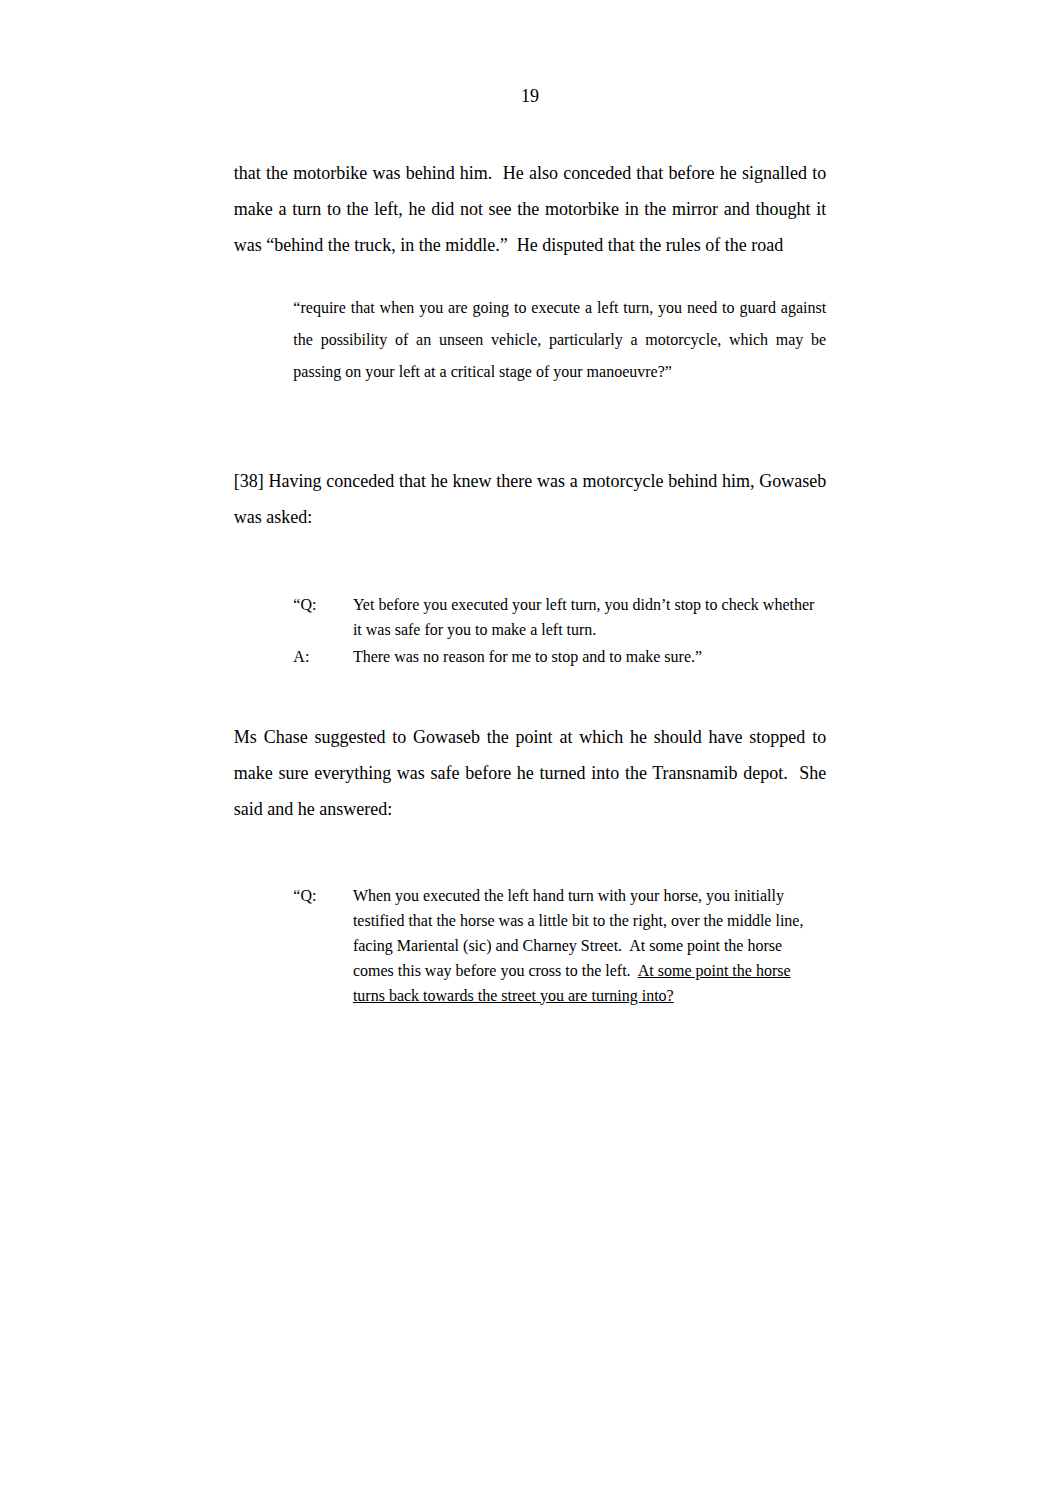19
that the motorbike was behind him. He also conceded that before he signalled to make a turn to the left, he did not see the motorbike in the mirror and thought it was “behind the truck, in the middle.” He disputed that the rules of the road
“require that when you are going to execute a left turn, you need to guard against the possibility of an unseen vehicle, particularly a motorcycle, which may be passing on your left at a critical stage of your manoeuvre?”
[38] Having conceded that he knew there was a motorcycle behind him, Gowaseb was asked:
| “Q: | Yet before you executed your left turn, you didn’t stop to check whether it was safe for you to make a left turn. |
| A: | There was no reason for me to stop and to make sure.” |
Ms Chase suggested to Gowaseb the point at which he should have stopped to make sure everything was safe before he turned into the Transnamib depot. She said and he answered:
| “Q: | When you executed the left hand turn with your horse, you initially testified that the horse was a little bit to the right, over the middle line, facing Mariental (sic) and Charney Street. At some point the horse comes this way before you cross to the left. At some point the horse turns back towards the street you are turning into? |